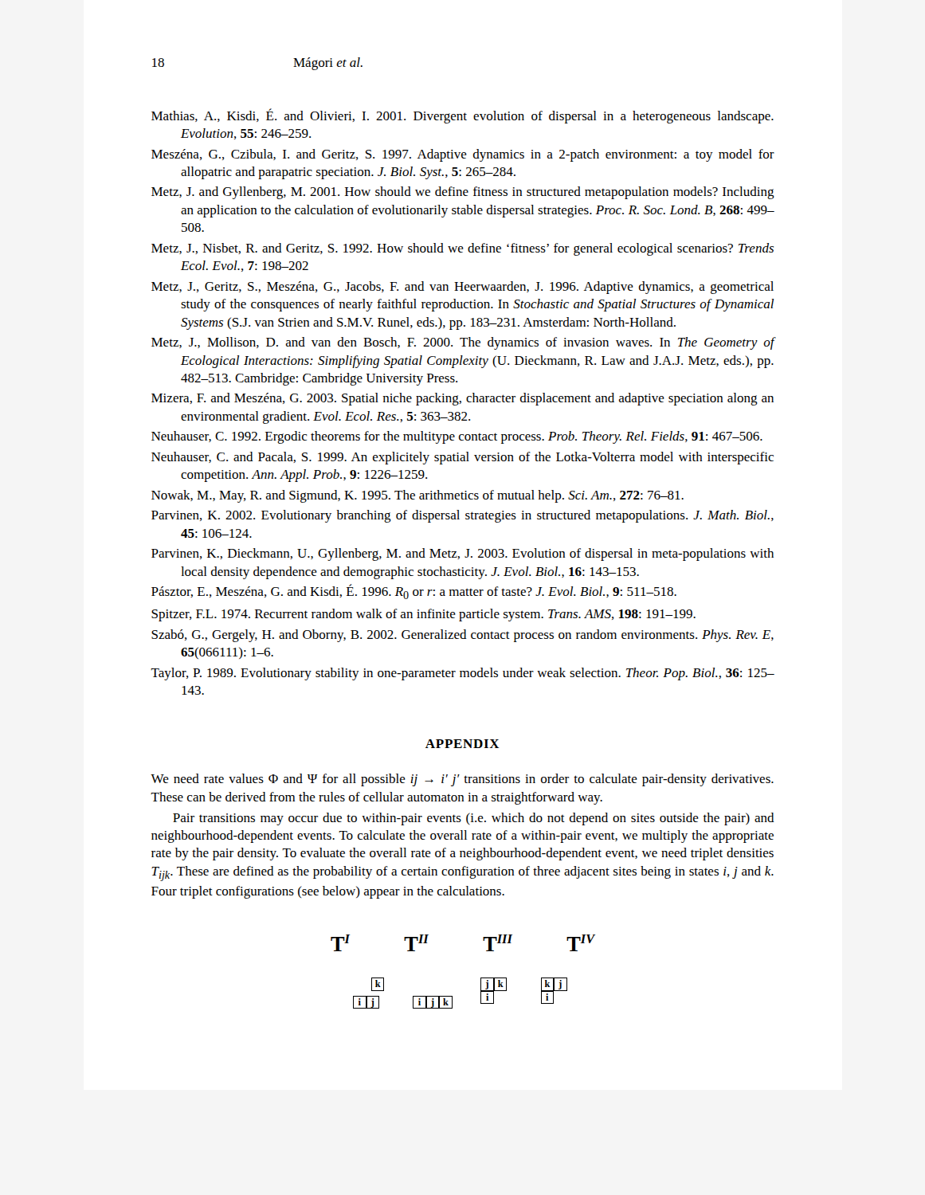18 Mágori et al.
Mathias, A., Kisdi, É. and Olivieri, I. 2001. Divergent evolution of dispersal in a heterogeneous landscape. Evolution, 55: 246–259.
Meszéna, G., Czibula, I. and Geritz, S. 1997. Adaptive dynamics in a 2-patch environment: a toy model for allopatric and parapatric speciation. J. Biol. Syst., 5: 265–284.
Metz, J. and Gyllenberg, M. 2001. How should we define fitness in structured metapopulation models? Including an application to the calculation of evolutionarily stable dispersal strategies. Proc. R. Soc. Lond. B, 268: 499–508.
Metz, J., Nisbet, R. and Geritz, S. 1992. How should we define ‘fitness’ for general ecological scenarios? Trends Ecol. Evol., 7: 198–202
Metz, J., Geritz, S., Meszéna, G., Jacobs, F. and van Heerwaarden, J. 1996. Adaptive dynamics, a geometrical study of the consquences of nearly faithful reproduction. In Stochastic and Spatial Structures of Dynamical Systems (S.J. van Strien and S.M.V. Runel, eds.), pp. 183–231. Amsterdam: North-Holland.
Metz, J., Mollison, D. and van den Bosch, F. 2000. The dynamics of invasion waves. In The Geometry of Ecological Interactions: Simplifying Spatial Complexity (U. Dieckmann, R. Law and J.A.J. Metz, eds.), pp. 482–513. Cambridge: Cambridge University Press.
Mizera, F. and Meszéna, G. 2003. Spatial niche packing, character displacement and adaptive speciation along an environmental gradient. Evol. Ecol. Res., 5: 363–382.
Neuhauser, C. 1992. Ergodic theorems for the multitype contact process. Prob. Theory. Rel. Fields, 91: 467–506.
Neuhauser, C. and Pacala, S. 1999. An explicitely spatial version of the Lotka-Volterra model with interspecific competition. Ann. Appl. Prob., 9: 1226–1259.
Nowak, M., May, R. and Sigmund, K. 1995. The arithmetics of mutual help. Sci. Am., 272: 76–81.
Parvinen, K. 2002. Evolutionary branching of dispersal strategies in structured metapopulations. J. Math. Biol., 45: 106–124.
Parvinen, K., Dieckmann, U., Gyllenberg, M. and Metz, J. 2003. Evolution of dispersal in meta-populations with local density dependence and demographic stochasticity. J. Evol. Biol., 16: 143–153.
Pásztor, E., Meszéna, G. and Kisdi, É. 1996. R0 or r: a matter of taste? J. Evol. Biol., 9: 511–518.
Spitzer, F.L. 1974. Recurrent random walk of an infinite particle system. Trans. AMS, 198: 191–199.
Szabó, G., Gergely, H. and Oborny, B. 2002. Generalized contact process on random environments. Phys. Rev. E, 65(066111): 1–6.
Taylor, P. 1989. Evolutionary stability in one-parameter models under weak selection. Theor. Pop. Biol., 36: 125–143.
APPENDIX
We need rate values Φ and Ψ for all possible ij → i′ j′ transitions in order to calculate pair-density derivatives. These can be derived from the rules of cellular automaton in a straightforward way.
Pair transitions may occur due to within-pair events (i.e. which do not depend on sites outside the pair) and neighbourhood-dependent events. To calculate the overall rate of a within-pair event, we multiply the appropriate rate by the pair density. To evaluate the overall rate of a neighbourhood-dependent event, we need triplet densities Tijk. These are defined as the probability of a certain configuration of three adjacent sites being in states i, j and k. Four triplet configurations (see below) appear in the calculations.
TI TII TIII TIV
k
i
j
i
j
k
j
k
i
k
j
i